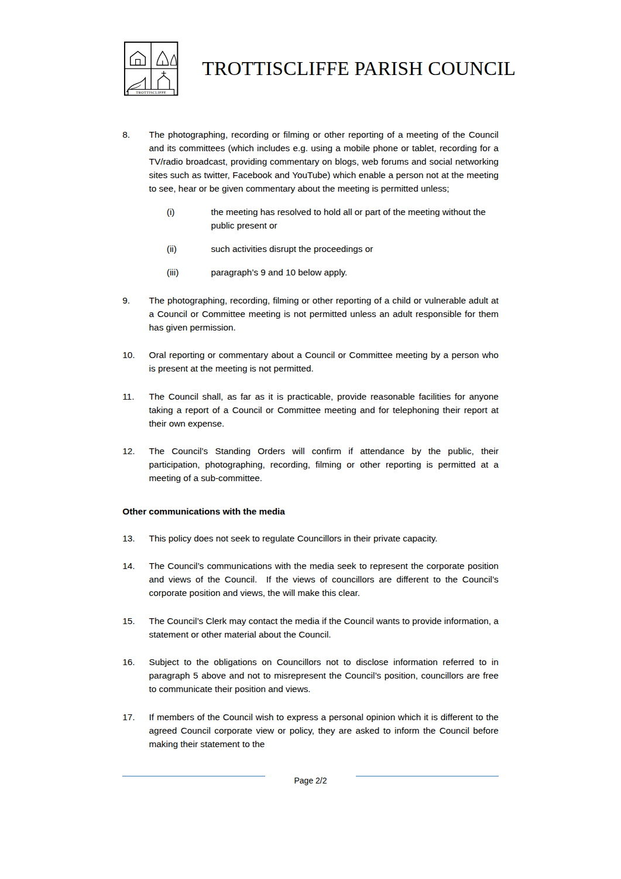TROTTISCLIFFE
TROTTISCLIFFE PARISH COUNCIL
8. The photographing, recording or filming or other reporting of a meeting of the Council and its committees (which includes e.g. using a mobile phone or tablet, recording for a TV/radio broadcast, providing commentary on blogs, web forums and social networking sites such as twitter, Facebook and YouTube) which enable a person not at the meeting to see, hear or be given commentary about the meeting is permitted unless;
(i) the meeting has resolved to hold all or part of the meeting without the public present or
(ii) such activities disrupt the proceedings or
(iii) paragraph’s 9 and 10 below apply.
9. The photographing, recording, filming or other reporting of a child or vulnerable adult at a Council or Committee meeting is not permitted unless an adult responsible for them has given permission.
10. Oral reporting or commentary about a Council or Committee meeting by a person who is present at the meeting is not permitted.
11. The Council shall, as far as it is practicable, provide reasonable facilities for anyone taking a report of a Council or Committee meeting and for telephoning their report at their own expense.
12. The Council’s Standing Orders will confirm if attendance by the public, their participation, photographing, recording, filming or other reporting is permitted at a meeting of a sub-committee.
Other communications with the media
13. This policy does not seek to regulate Councillors in their private capacity.
14. The Council’s communications with the media seek to represent the corporate position and views of the Council. If the views of councillors are different to the Council’s corporate position and views, the will make this clear.
15. The Council’s Clerk may contact the media if the Council wants to provide information, a statement or other material about the Council.
16. Subject to the obligations on Councillors not to disclose information referred to in paragraph 5 above and not to misrepresent the Council’s position, councillors are free to communicate their position and views.
17. If members of the Council wish to express a personal opinion which it is different to the agreed Council corporate view or policy, they are asked to inform the Council before making their statement to the
Page 2/2